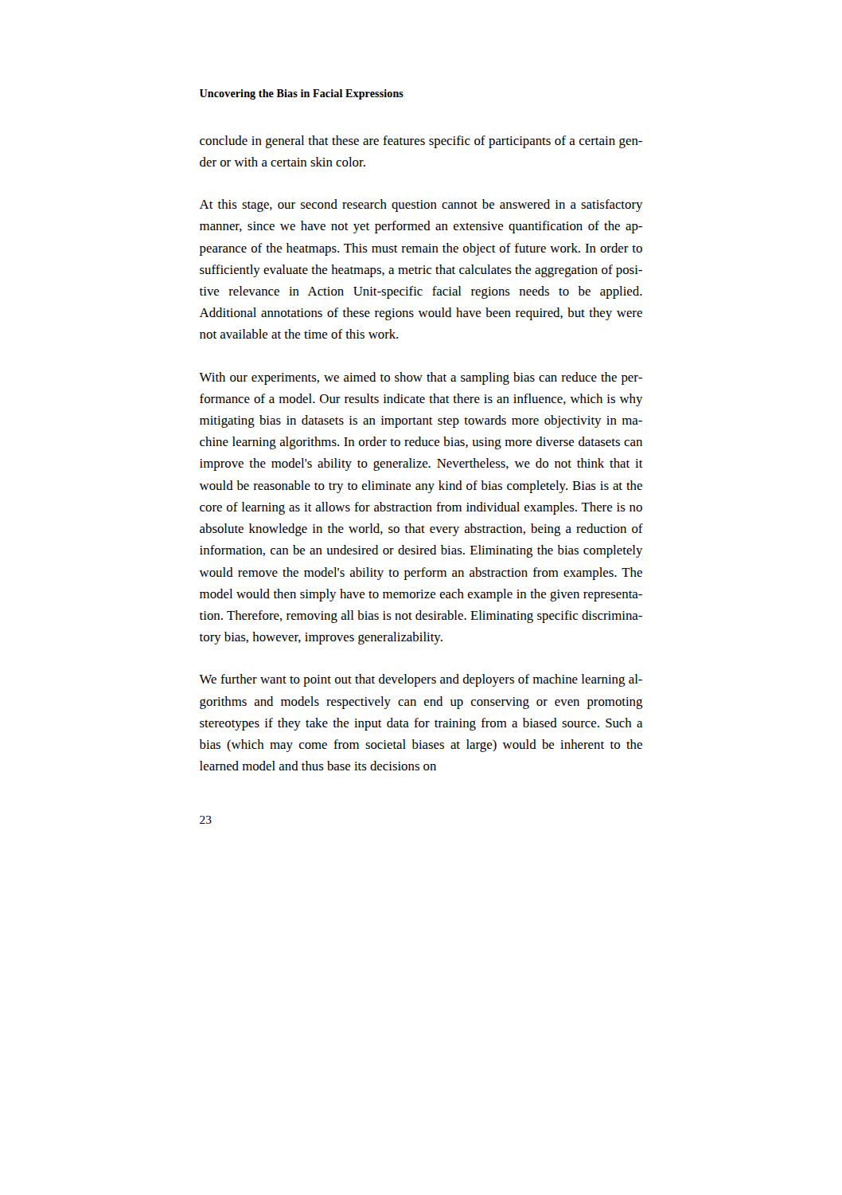Uncovering the Bias in Facial Expressions
conclude in general that these are features specific of participants of a certain gender or with a certain skin color.
At this stage, our second research question cannot be answered in a satisfactory manner, since we have not yet performed an extensive quantification of the appearance of the heatmaps. This must remain the object of future work. In order to sufficiently evaluate the heatmaps, a metric that calculates the aggregation of positive relevance in Action Unit-specific facial regions needs to be applied. Additional annotations of these regions would have been required, but they were not available at the time of this work.
With our experiments, we aimed to show that a sampling bias can reduce the performance of a model. Our results indicate that there is an influence, which is why mitigating bias in datasets is an important step towards more objectivity in machine learning algorithms. In order to reduce bias, using more diverse datasets can improve the model's ability to generalize. Nevertheless, we do not think that it would be reasonable to try to eliminate any kind of bias completely. Bias is at the core of learning as it allows for abstraction from individual examples. There is no absolute knowledge in the world, so that every abstraction, being a reduction of information, can be an undesired or desired bias. Eliminating the bias completely would remove the model's ability to perform an abstraction from examples. The model would then simply have to memorize each example in the given representation. Therefore, removing all bias is not desirable. Eliminating specific discriminatory bias, however, improves generalizability.
We further want to point out that developers and deployers of machine learning algorithms and models respectively can end up conserving or even promoting stereotypes if they take the input data for training from a biased source. Such a bias (which may come from societal biases at large) would be inherent to the learned model and thus base its decisions on
23